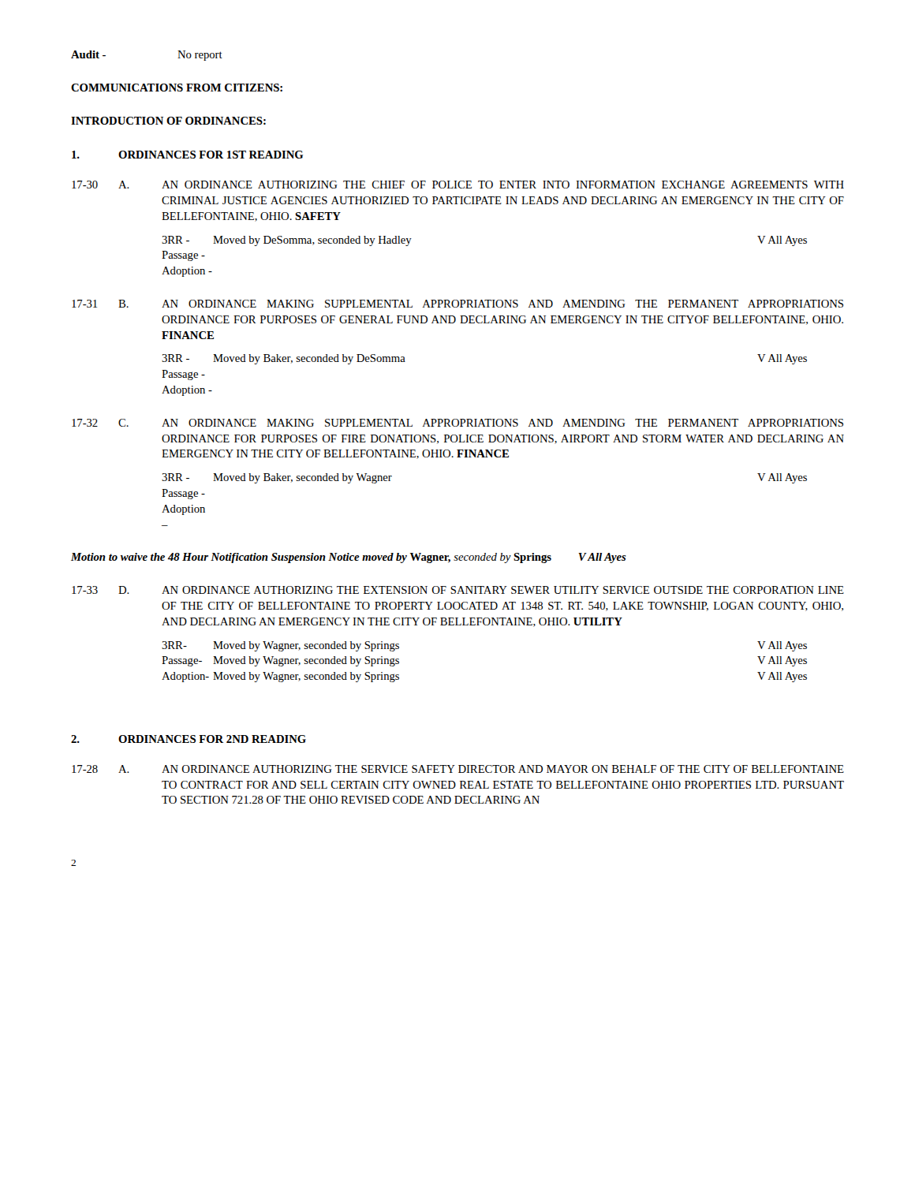Audit - No report
COMMUNICATIONS FROM CITIZENS:
INTRODUCTION OF ORDINANCES:
1. ORDINANCES FOR 1ST READING
17-30 A. AN ORDINANCE AUTHORIZING THE CHIEF OF POLICE TO ENTER INTO INFORMATION EXCHANGE AGREEMENTS WITH CRIMINAL JUSTICE AGENCIES AUTHORIZIED TO PARTICIPATE IN LEADS AND DECLARING AN EMERGENCY IN THE CITY OF BELLEFONTAINE, OHIO. SAFETY
3RR - Moved by DeSomma, seconded by Hadley V All Ayes
Passage -
Adoption -
17-31 B. AN ORDINANCE MAKING SUPPLEMENTAL APPROPRIATIONS AND AMENDING THE PERMANENT APPROPRIATIONS ORDINANCE FOR PURPOSES OF GENERAL FUND AND DECLARING AN EMERGENCY IN THE CITYOF BELLEFONTAINE, OHIO. FINANCE
3RR - Moved by Baker, seconded by DeSomma V All Ayes
Passage -
Adoption -
17-32 C. AN ORDINANCE MAKING SUPPLEMENTAL APPROPRIATIONS AND AMENDING THE PERMANENT APPROPRIATIONS ORDINANCE FOR PURPOSES OF FIRE DONATIONS, POLICE DONATIONS, AIRPORT AND STORM WATER AND DECLARING AN EMERGENCY IN THE CITY OF BELLEFONTAINE, OHIO. FINANCE
3RR - Moved by Baker, seconded by Wagner V All Ayes
Passage -
Adoption –
Motion to waive the 48 Hour Notification Suspension Notice moved by Wagner, seconded by Springs V All Ayes
17-33 D. AN ORDINANCE AUTHORIZING THE EXTENSION OF SANITARY SEWER UTILITY SERVICE OUTSIDE THE CORPORATION LINE OF THE CITY OF BELLEFONTAINE TO PROPERTY LOOCATED AT 1348 ST. RT. 540, LAKE TOWNSHIP, LOGAN COUNTY, OHIO, AND DECLARING AN EMERGENCY IN THE CITY OF BELLEFONTAINE, OHIO. UTILITY
3RR- Moved by Wagner, seconded by Springs V All Ayes
Passage- Moved by Wagner, seconded by Springs V All Ayes
Adoption- Moved by Wagner, seconded by Springs V All Ayes
2. ORDINANCES FOR 2ND READING
17-28 A. AN ORDINANCE AUTHORIZING THE SERVICE SAFETY DIRECTOR AND MAYOR ON BEHALF OF THE CITY OF BELLEFONTAINE TO CONTRACT FOR AND SELL CERTAIN CITY OWNED REAL ESTATE TO BELLEFONTAINE OHIO PROPERTIES LTD. PURSUANT TO SECTION 721.28 OF THE OHIO REVISED CODE AND DECLARING AN
2